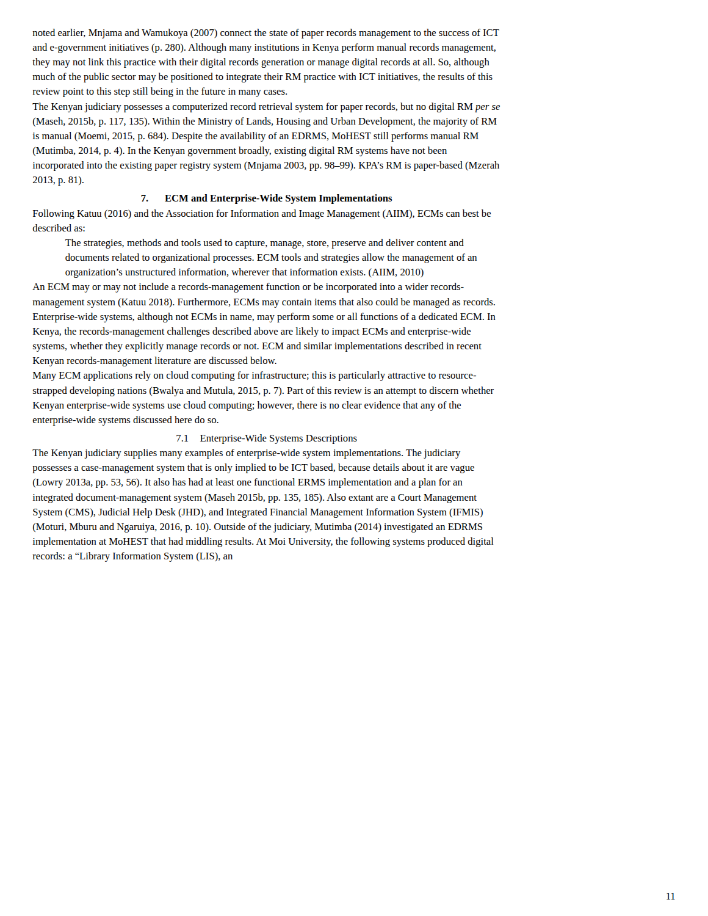noted earlier, Mnjama and Wamukoya (2007) connect the state of paper records management to the success of ICT and e-government initiatives (p. 280). Although many institutions in Kenya perform manual records management, they may not link this practice with their digital records generation or manage digital records at all. So, although much of the public sector may be positioned to integrate their RM practice with ICT initiatives, the results of this review point to this step still being in the future in many cases.
The Kenyan judiciary possesses a computerized record retrieval system for paper records, but no digital RM per se (Maseh, 2015b, p. 117, 135). Within the Ministry of Lands, Housing and Urban Development, the majority of RM is manual (Moemi, 2015, p. 684). Despite the availability of an EDRMS, MoHEST still performs manual RM (Mutimba, 2014, p. 4). In the Kenyan government broadly, existing digital RM systems have not been incorporated into the existing paper registry system (Mnjama 2003, pp. 98–99). KPA’s RM is paper-based (Mzerah 2013, p. 81).
7. ECM and Enterprise-Wide System Implementations
Following Katuu (2016) and the Association for Information and Image Management (AIIM), ECMs can best be described as:
The strategies, methods and tools used to capture, manage, store, preserve and deliver content and documents related to organizational processes. ECM tools and strategies allow the management of an organization’s unstructured information, wherever that information exists. (AIIM, 2010)
An ECM may or may not include a records-management function or be incorporated into a wider records-management system (Katuu 2018). Furthermore, ECMs may contain items that also could be managed as records. Enterprise-wide systems, although not ECMs in name, may perform some or all functions of a dedicated ECM. In Kenya, the records-management challenges described above are likely to impact ECMs and enterprise-wide systems, whether they explicitly manage records or not. ECM and similar implementations described in recent Kenyan records-management literature are discussed below.
Many ECM applications rely on cloud computing for infrastructure; this is particularly attractive to resource-strapped developing nations (Bwalya and Mutula, 2015, p. 7). Part of this review is an attempt to discern whether Kenyan enterprise-wide systems use cloud computing; however, there is no clear evidence that any of the enterprise-wide systems discussed here do so.
7.1 Enterprise-Wide Systems Descriptions
The Kenyan judiciary supplies many examples of enterprise-wide system implementations. The judiciary possesses a case-management system that is only implied to be ICT based, because details about it are vague (Lowry 2013a, pp. 53, 56). It also has had at least one functional ERMS implementation and a plan for an integrated document-management system (Maseh 2015b, pp. 135, 185). Also extant are a Court Management System (CMS), Judicial Help Desk (JHD), and Integrated Financial Management Information System (IFMIS) (Moturi, Mburu and Ngaruiya, 2016, p. 10). Outside of the judiciary, Mutimba (2014) investigated an EDRMS implementation at MoHEST that had middling results. At Moi University, the following systems produced digital records: a “Library Information System (LIS), an
11